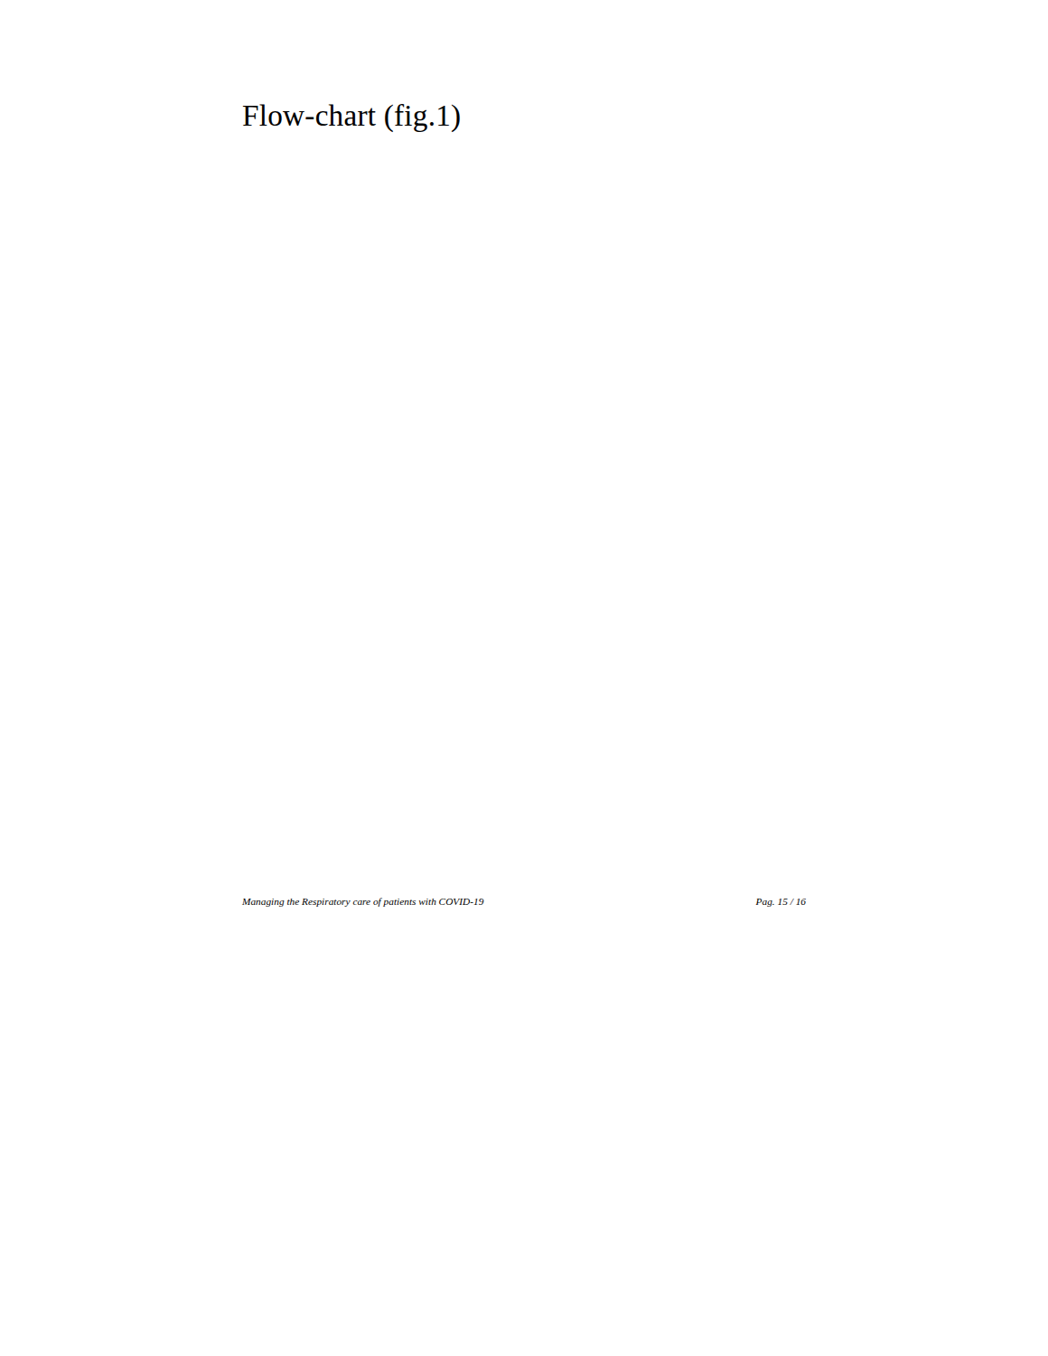Flow-chart (fig.1)
Managing the Respiratory care of patients with COVID-19 Pag. 15 / 16